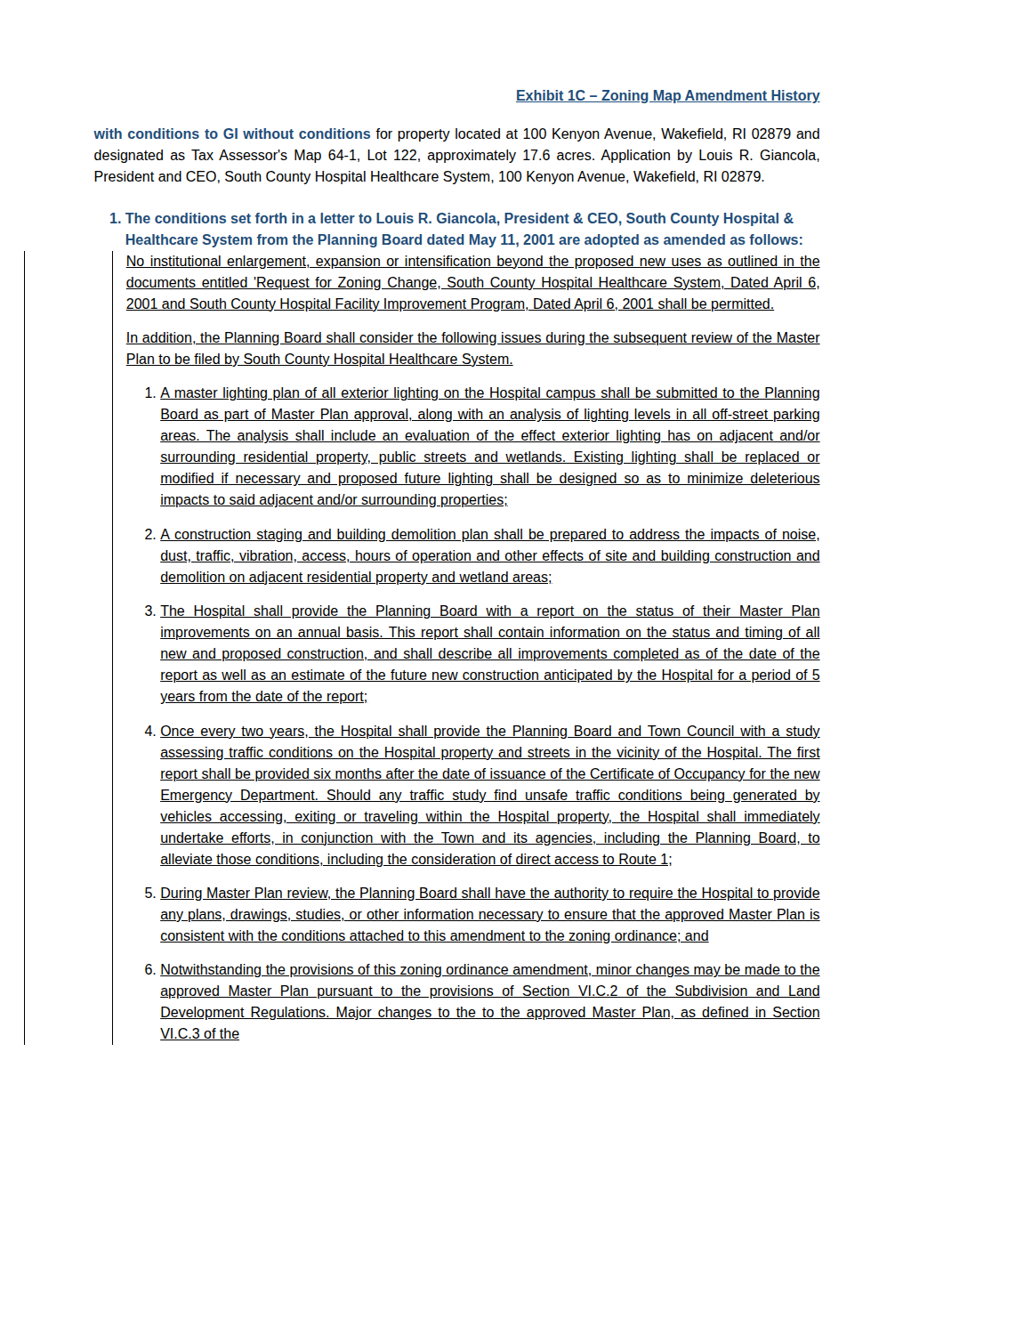Exhibit 1C – Zoning Map Amendment History
with conditions to GI without conditions for property located at 100 Kenyon Avenue, Wakefield, RI 02879 and designated as Tax Assessor's Map 64-1, Lot 122, approximately 17.6 acres. Application by Louis R. Giancola, President and CEO, South County Hospital Healthcare System, 100 Kenyon Avenue, Wakefield, RI 02879.
The conditions set forth in a letter to Louis R. Giancola, President & CEO, South County Hospital & Healthcare System from the Planning Board dated May 11, 2001 are adopted as amended as follows:
No institutional enlargement, expansion or intensification beyond the proposed new uses as outlined in the documents entitled 'Request for Zoning Change, South County Hospital Healthcare System, Dated April 6, 2001 and South County Hospital Facility Improvement Program, Dated April 6, 2001 shall be permitted.
In addition, the Planning Board shall consider the following issues during the subsequent review of the Master Plan to be filed by South County Hospital Healthcare System.
A master lighting plan of all exterior lighting on the Hospital campus shall be submitted to the Planning Board as part of Master Plan approval, along with an analysis of lighting levels in all off-street parking areas. The analysis shall include an evaluation of the effect exterior lighting has on adjacent and/or surrounding residential property, public streets and wetlands. Existing lighting shall be replaced or modified if necessary and proposed future lighting shall be designed so as to minimize deleterious impacts to said adjacent and/or surrounding properties;
A construction staging and building demolition plan shall be prepared to address the impacts of noise, dust, traffic, vibration, access, hours of operation and other effects of site and building construction and demolition on adjacent residential property and wetland areas;
The Hospital shall provide the Planning Board with a report on the status of their Master Plan improvements on an annual basis. This report shall contain information on the status and timing of all new and proposed construction, and shall describe all improvements completed as of the date of the report as well as an estimate of the future new construction anticipated by the Hospital for a period of 5 years from the date of the report;
Once every two years, the Hospital shall provide the Planning Board and Town Council with a study assessing traffic conditions on the Hospital property and streets in the vicinity of the Hospital. The first report shall be provided six months after the date of issuance of the Certificate of Occupancy for the new Emergency Department. Should any traffic study find unsafe traffic conditions being generated by vehicles accessing, exiting or traveling within the Hospital property, the Hospital shall immediately undertake efforts, in conjunction with the Town and its agencies, including the Planning Board, to alleviate those conditions, including the consideration of direct access to Route 1;
During Master Plan review, the Planning Board shall have the authority to require the Hospital to provide any plans, drawings, studies, or other information necessary to ensure that the approved Master Plan is consistent with the conditions attached to this amendment to the zoning ordinance; and
Notwithstanding the provisions of this zoning ordinance amendment, minor changes may be made to the approved Master Plan pursuant to the provisions of Section VI.C.2 of the Subdivision and Land Development Regulations. Major changes to the to the approved Master Plan, as defined in Section VI.C.3 of the